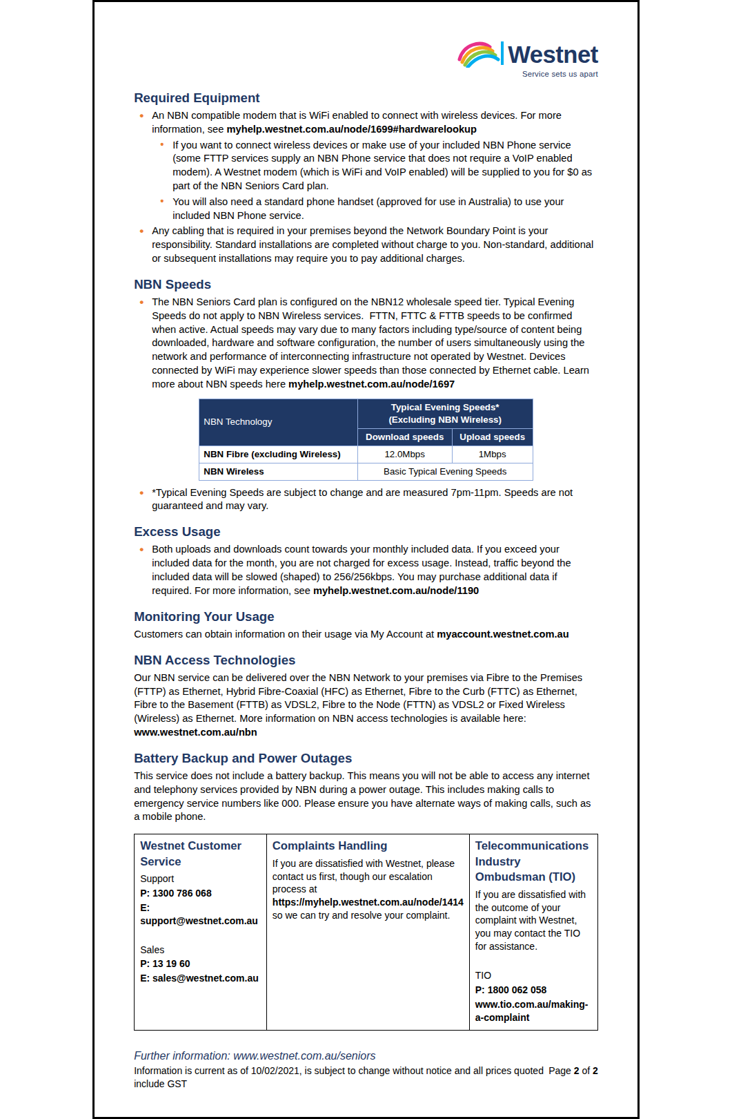Westnet Service sets us apart
Required Equipment
An NBN compatible modem that is WiFi enabled to connect with wireless devices. For more information, see myhelp.westnet.com.au/node/1699#hardwarelookup
If you want to connect wireless devices or make use of your included NBN Phone service (some FTTP services supply an NBN Phone service that does not require a VoIP enabled modem). A Westnet modem (which is WiFi and VoIP enabled) will be supplied to you for $0 as part of the NBN Seniors Card plan.
You will also need a standard phone handset (approved for use in Australia) to use your included NBN Phone service.
Any cabling that is required in your premises beyond the Network Boundary Point is your responsibility. Standard installations are completed without charge to you. Non-standard, additional or subsequent installations may require you to pay additional charges.
NBN Speeds
The NBN Seniors Card plan is configured on the NBN12 wholesale speed tier. Typical Evening Speeds do not apply to NBN Wireless services. FTTN, FTTC & FTTB speeds to be confirmed when active. Actual speeds may vary due to many factors including type/source of content being downloaded, hardware and software configuration, the number of users simultaneously using the network and performance of interconnecting infrastructure not operated by Westnet. Devices connected by WiFi may experience slower speeds than those connected by Ethernet cable. Learn more about NBN speeds here myhelp.westnet.com.au/node/1697
| NBN Technology | Typical Evening Speeds* (Excluding NBN Wireless) |
| --- | --- |
| Download speeds | Upload speeds |
| NBN Fibre (excluding Wireless) | 12.0Mbps | 1Mbps |
| NBN Wireless | Basic Typical Evening Speeds |
*Typical Evening Speeds are subject to change and are measured 7pm-11pm. Speeds are not guaranteed and may vary.
Excess Usage
Both uploads and downloads count towards your monthly included data. If you exceed your included data for the month, you are not charged for excess usage. Instead, traffic beyond the included data will be slowed (shaped) to 256/256kbps. You may purchase additional data if required. For more information, see myhelp.westnet.com.au/node/1190
Monitoring Your Usage
Customers can obtain information on their usage via My Account at myaccount.westnet.com.au
NBN Access Technologies
Our NBN service can be delivered over the NBN Network to your premises via Fibre to the Premises (FTTP) as Ethernet, Hybrid Fibre-Coaxial (HFC) as Ethernet, Fibre to the Curb (FTTC) as Ethernet, Fibre to the Basement (FTTB) as VDSL2, Fibre to the Node (FTTN) as VDSL2 or Fixed Wireless (Wireless) as Ethernet. More information on NBN access technologies is available here: www.westnet.com.au/nbn
Battery Backup and Power Outages
This service does not include a battery backup. This means you will not be able to access any internet and telephony services provided by NBN during a power outage. This includes making calls to emergency service numbers like 000. Please ensure you have alternate ways of making calls, such as a mobile phone.
| Westnet Customer Service Support P: 1300 786 068 E: support@westnet.com.au Sales P: 13 19 60 E: sales@westnet.com.au | Complaints Handling If you are dissatisfied with Westnet, please contact us first, though our escalation process at https://myhelp.westnet.com.au/node/1414 so we can try and resolve your complaint. | Telecommunications Industry Ombudsman (TIO) If you are dissatisfied with the outcome of your complaint with Westnet, you may contact the TIO for assistance. TIO P: 1800 062 058 www.tio.com.au/making-a-complaint |
Further information: www.westnet.com.au/seniors
Information is current as of 10/02/2021, is subject to change without notice and all prices quoted include GST Page 2 of 2